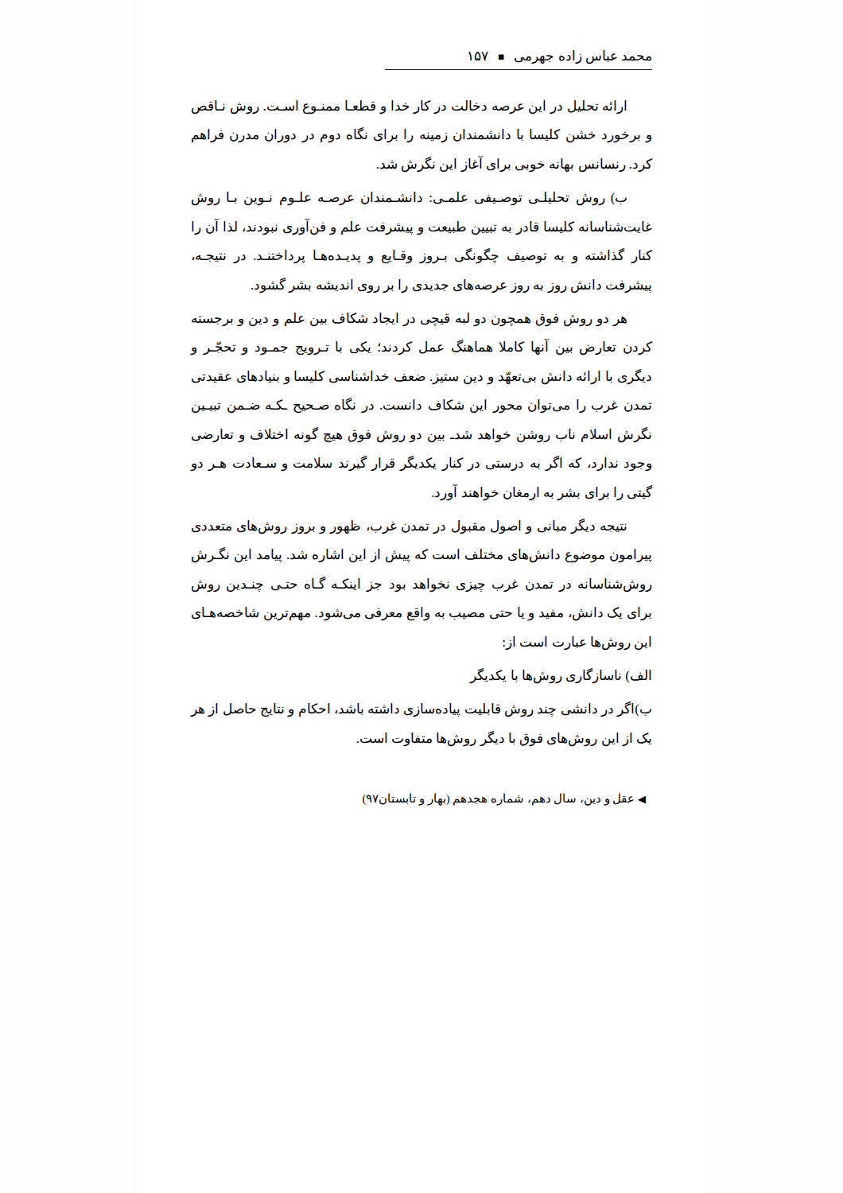محمد عباس زاده جهرمی ■ ۱۵۷
ارائه تحلیل در این عرصه دخالت در کار خدا و قطعـا ممنـوع اسـت. روش نـاقص و برخورد خشن کلیسا با دانشمندان زمینه را برای نگاه دوم در دوران مدرن فراهم کرد. رنسانس بهانه خوبی برای آغاز این نگرش شد.
ب) روش تحلیلـی توصـیفی علمـی: دانشـمندان عرصـه علـوم نـوین بـا روش غایت‌شناسانه کلیسا قادر به تبیین طبیعت و پیشرفت علم و فن‌آوری نبودند، لذا آن را کنار گذاشته و به توصیف چگونگی بـروز وقـایع و پدیـده‌هـا پرداختنـد. در نتیجـه، پیشرفت دانش روز به روز عرصه‌های جدیدی را بر روی اندیشه بشر گشود.
هر دو روش فوق همچون دو لبه قیچی در ایجاد شکاف بین علم و دین و برجسته کردن تعارض بین آنها کاملا هماهنگ عمل کردند؛ یکی با تـرویج جمـود و تحجّـر و دیگری با ارائه دانش بی‌تعهّد و دین ستیز. ضعف خداشناسی کلیسا و بنیادهای عقیدتی تمدن غرب را می‌توان محور این شکاف دانست. در نگاه صـحیح ـکـه ضـمن تبیـین نگرش اسلام ناب روشن خواهد شدـ بین دو روش فوق هیچ گونه اختلاف و تعارضی وجود ندارد، که اگر به درستی در کنار یکدیگر قرار گیرند سلامت و سـعادت هـر دو گیتی را برای بشر به ارمغان خواهند آورد.
نتیجه دیگر مبانی و اصول مقبول در تمدن غرب، ظهور و بروز روش‌های متعددی پیرامون موضوع دانش‌های مختلف است که پیش از این اشاره شد. پیامد این نگـرش روش‌شناسانه در تمدن غرب چیزی نخواهد بود جز اینکـه گـاه حتـی چنـدین روش برای یک دانش، مفید و یا حتی مصیب به واقع معرفی می‌شود. مهم‌ترین شاخصه‌هـای این روش‌ها عبارت است از:
الف) ناسازگاری روش‌ها با یکدیگر
ب)اگر در دانشی چند روش قابلیت پیاده‌سازی داشته باشد، احکام و نتایج حاصل از هر یک از این روش‌های فوق با دیگر روش‌ها متفاوت است.
◀ عقل و دین، سال دهم، شماره هجدهم (بهار و تابستان۹۷)